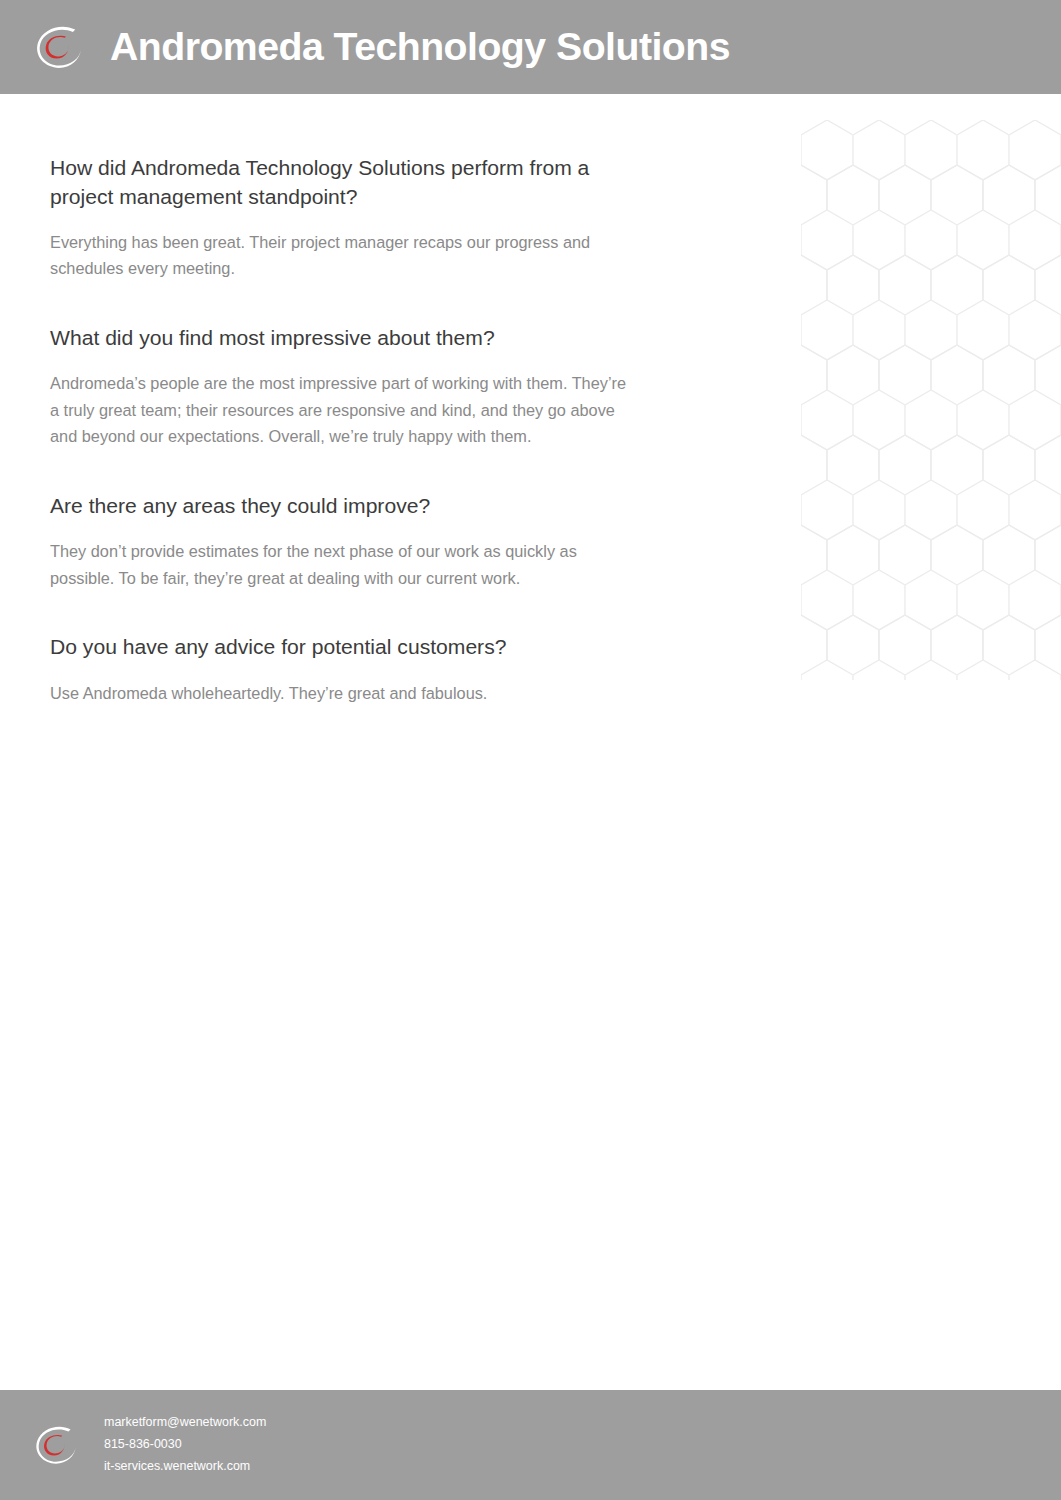Andromeda Technology Solutions
How did Andromeda Technology Solutions perform from a project management standpoint?
Everything has been great. Their project manager recaps our progress and schedules every meeting.
What did you find most impressive about them?
Andromeda’s people are the most impressive part of working with them. They’re a truly great team; their resources are responsive and kind, and they go above and beyond our expectations. Overall, we’re truly happy with them.
Are there any areas they could improve?
They don’t provide estimates for the next phase of our work as quickly as possible. To be fair, they’re great at dealing with our current work.
Do you have any advice for potential customers?
Use Andromeda wholeheartedly. They’re great and fabulous.
marketform@wenetwork.com
815-836-0030
it-services.wenetwork.com